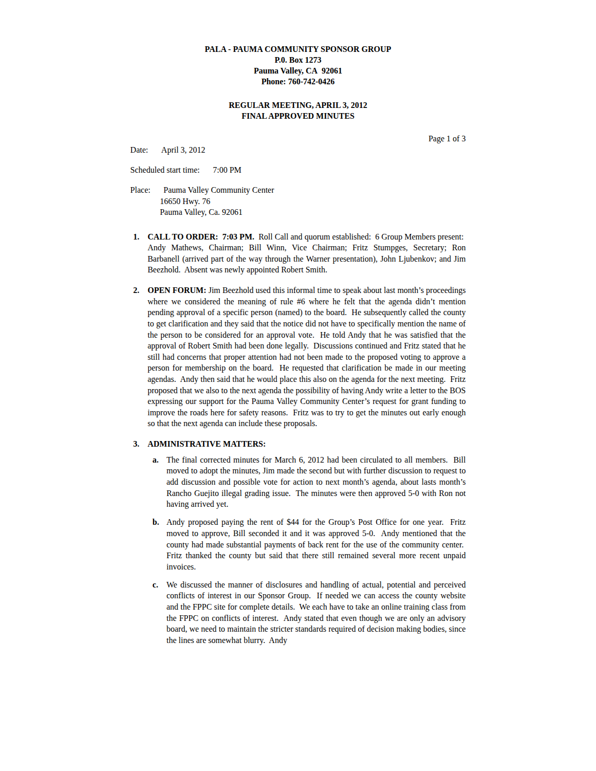PALA - PAUMA COMMUNITY SPONSOR GROUP
P.0. Box 1273
Pauma Valley, CA 92061
Phone: 760-742-0426
REGULAR MEETING, APRIL 3, 2012
FINAL APPROVED MINUTES
Page 1 of 3
Date: April 3, 2012
Scheduled start time: 7:00 PM
Place: Pauma Valley Community Center 16650 Hwy. 76 Pauma Valley, Ca. 92061
CALL TO ORDER: 7:03 PM. Roll Call and quorum established: 6 Group Members present: Andy Mathews, Chairman; Bill Winn, Vice Chairman; Fritz Stumpges, Secretary; Ron Barbanell (arrived part of the way through the Warner presentation), John Ljubenkov; and Jim Beezhold. Absent was newly appointed Robert Smith.
OPEN FORUM: Jim Beezhold used this informal time to speak about last month’s proceedings where we considered the meaning of rule #6 where he felt that the agenda didn’t mention pending approval of a specific person (named) to the board. He subsequently called the county to get clarification and they said that the notice did not have to specifically mention the name of the person to be considered for an approval vote. He told Andy that he was satisfied that the approval of Robert Smith had been done legally. Discussions continued and Fritz stated that he still had concerns that proper attention had not been made to the proposed voting to approve a person for membership on the board. He requested that clarification be made in our meeting agendas. Andy then said that he would place this also on the agenda for the next meeting. Fritz proposed that we also to the next agenda the possibility of having Andy write a letter to the BOS expressing our support for the Pauma Valley Community Center’s request for grant funding to improve the roads here for safety reasons. Fritz was to try to get the minutes out early enough so that the next agenda can include these proposals.
ADMINISTRATIVE MATTERS:
The final corrected minutes for March 6, 2012 had been circulated to all members. Bill moved to adopt the minutes, Jim made the second but with further discussion to request to add discussion and possible vote for action to next month’s agenda, about lasts month’s Rancho Guejito illegal grading issue. The minutes were then approved 5-0 with Ron not having arrived yet.
Andy proposed paying the rent of $44 for the Group’s Post Office for one year. Fritz moved to approve, Bill seconded it and it was approved 5-0. Andy mentioned that the county had made substantial payments of back rent for the use of the community center. Fritz thanked the county but said that there still remained several more recent unpaid invoices.
We discussed the manner of disclosures and handling of actual, potential and perceived conflicts of interest in our Sponsor Group. If needed we can access the county website and the FPPC site for complete details. We each have to take an online training class from the FPPC on conflicts of interest. Andy stated that even though we are only an advisory board, we need to maintain the stricter standards required of decision making bodies, since the lines are somewhat blurry. Andy